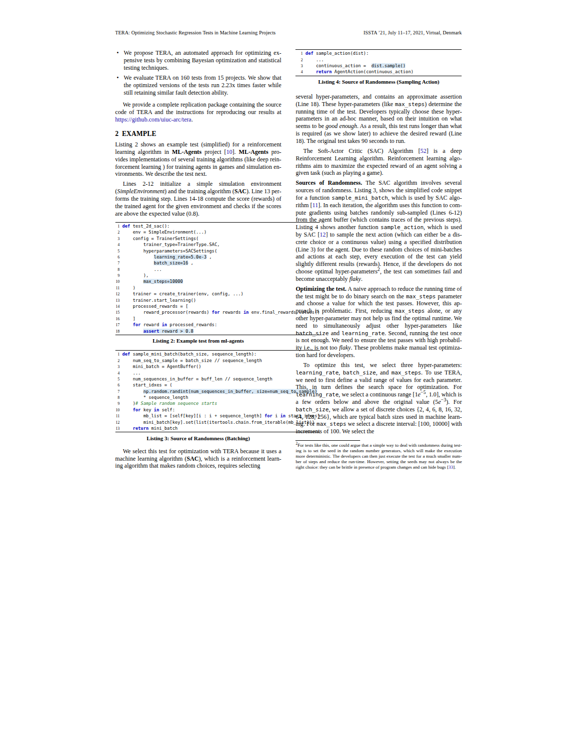TERA: Optimizing Stochastic Regression Tests in Machine Learning Projects
ISSTA ’21, July 11–17, 2021, Virtual, Denmark
We propose TERA, an automated approach for optimizing expensive tests by combining Bayesian optimization and statistical testing techniques.
We evaluate TERA on 160 tests from 15 projects. We show that the optimized versions of the tests run 2.23x times faster while still retaining similar fault detection ability.
We provide a complete replication package containing the source code of TERA and the instructions for reproducing our results at https://github.com/uiuc-arc/tera.
2 EXAMPLE
Listing 2 shows an example test (simplified) for a reinforcement learning algorithm in ML-Agents project [10]. ML-Agents provides implementations of several training algorithms (like deep reinforcement learning ) for training agents in games and simulation environments. We describe the test next.
Lines 2-12 initialize a simple simulation environment (SimpleEnvironment) and the training algorithm (SAC). Line 13 performs the training step. Lines 14-18 compute the score (rewards) of the trained agent for the given environment and checks if the scores are above the expected value (0.8).
| 1 | def test_2d_sac (): |
| 2 | env = SimpleEnvironment(...) |
| 3 | config = TrainerSettings( |
| 4 | trainer_type=TrainerType.SAC, |
| 5 | hyperparameters=SACSettings( |
| 6 | learning_rate=5.0e-3 , |
| 7 | batch_size=16 , |
| 8 | ... |
| 9 | ), |
| 10 | max_steps=10000 |
| 11 | ) |
| 12 | trainer = create_trainer(env, config, ...) |
| 13 | trainer.start_learning() |
| 14 | processed_rewards = [ |
| 15 | reward_processor(rewards) for rewards in env.final_rewards.values() |
| 16 | ] |
| 17 | for reward in processed_rewards: |
| 18 | assert reward > 0.8 |
Listing 2: Example test from ml-agents
| 1 | def sample_mini_batch (batch_size, sequence_length): |
| 2 | num_seq_to_sample = batch_size // sequence_length |
| 3 | mini_batch = AgentBuffer() |
| 4 | ... |
| 5 | num_sequences_in_buffer = buff_len // sequence_length |
| 6 | start_idxes = ( |
| 7 | np.random.randint(num_sequences_in_buffer, size=num_seq_to_sample) |
| 8 | * sequence_length |
| 9 | ) # Sample random sequence starts |
| 10 | for key in self: |
| 11 | mb_list = [self[key][i : i + sequence_length] for i in start_idxes] |
| 12 | mini_batch[key]. set ( list (itertools.chain.from_iterable(mb_list))) |
| 13 | return mini_batch |
Listing 3: Source of Randomness (Batching)
We select this test for optimization with TERA because it uses a machine learning algorithm (SAC), which is a reinforcement learning algorithm that makes random choices, requires selecting
| 1 | def sample_action (dist): |
| 2 | ... |
| 3 | continuous_action = dist.sample() |
| 4 | return AgentAction(continuous_action) |
Listing 4: Source of Randomness (Sampling Action)
several hyper-parameters, and contains an approximate assertion (Line 18). These hyper-parameters (like max_steps) determine the running time of the test. Developers typically choose these hyper-parameters in an ad-hoc manner, based on their intuition on what seems to be good enough. As a result, this test runs longer than what is required (as we show later) to achieve the desired reward (Line 18). The original test takes 90 seconds to run.
The Soft-Actor Critic (SAC) Algorithm [52] is a deep Reinforcement Learning algorithm. Reinforcement learning algorithms aim to maximize the expected reward of an agent solving a given task (such as playing a game).
Sources of Randomness. The SAC algorithm involves several sources of randomness. Listing 3, shows the simplified code snippet for a function sample_mini_batch, which is used by SAC algorithm [11]. In each iteration, the algorithm uses this function to compute gradients using batches randomly sub-sampled (Lines 6-12) from the agent buffer (which contains traces of the previous steps). Listing 4 shows another function sample_action, which is used by SAC [12] to sample the next action (which can either be a discrete choice or a continuous value) using a specified distribution (Line 3) for the agent. Due to these random choices of mini-batches and actions at each step, every execution of the test can yield slightly different results (rewards). Hence, if the developers do not choose optimal hyper-parameters2, the test can sometimes fail and become unacceptably flaky.
Optimizing the test. A naive approach to reduce the running time of the test might be to do binary search on the max_steps parameter and choose a value for which the test passes. However, this approach is problematic. First, reducing max_steps alone, or any other hyper-parameter may not help us find the optimal runtime. We need to simultaneously adjust other hyper-parameters like batch_size and learning_rate. Second, running the test once is not enough. We need to ensure the test passes with high probability i.e., is not too flaky. These problems make manual test optimization hard for developers.
To optimize this test, we select three hyper-parameters: learning_rate, batch_size, and max_steps. To use TERA, we need to first define a valid range of values for each parameter. This, in turn defines the search space for optimization. For learning_rate, we select a continuous range [1e−5, 1.0], which is a few orders below and above the original value (5e−3). For batch_size, we allow a set of discrete choices {2, 4, 6, 8, 16, 32, 64, 128, 256}, which are typical batch sizes used in machine learning. For max_steps we select a discrete interval: [100, 10000] with increments of 100. We select the
2For tests like this, one could argue that a simple way to deal with randomness during testing is to set the seed in the random number generators, which will make the execution more deterministic. The developers can then just execute the test for a much smaller number of steps and reduce the run-time. However, setting the seeds may not always be the right choice: they can be brittle in presence of program changes and can hide bugs [33].